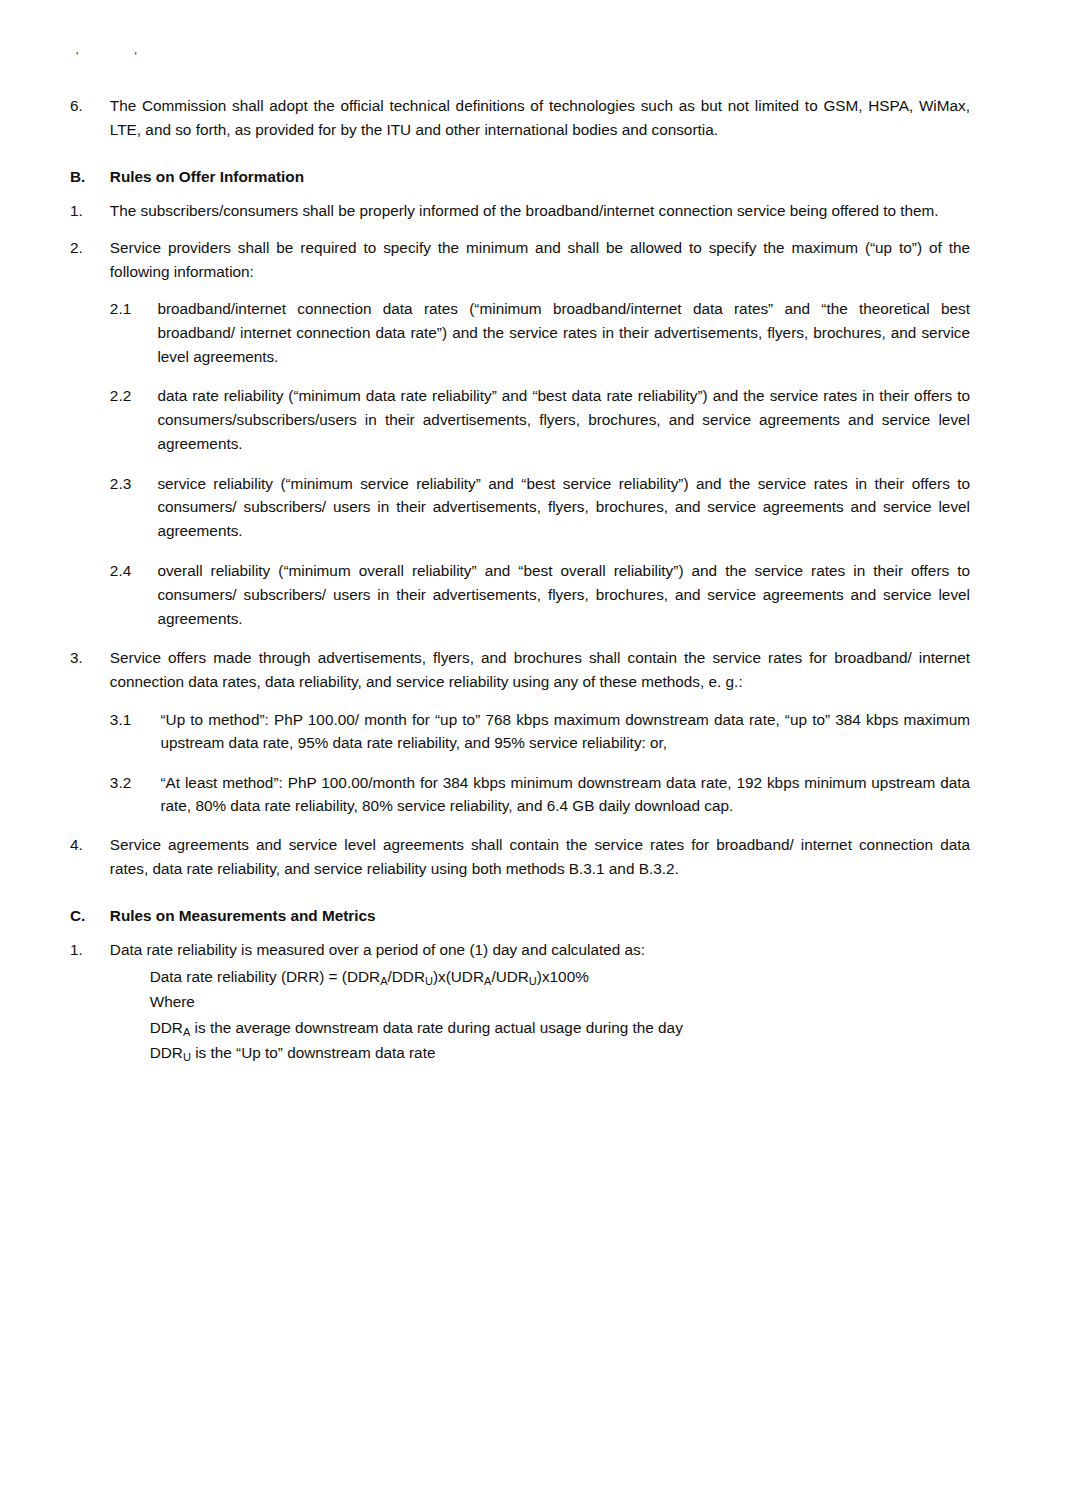' '
6. The Commission shall adopt the official technical definitions of technologies such as but not limited to GSM, HSPA, WiMax, LTE, and so forth, as provided for by the ITU and other international bodies and consortia.
B. Rules on Offer Information
1. The subscribers/consumers shall be properly informed of the broadband/internet connection service being offered to them.
2. Service providers shall be required to specify the minimum and shall be allowed to specify the maximum (“up to”) of the following information:
2.1 broadband/internet connection data rates (“minimum broadband/internet data rates” and “the theoretical best broadband/ internet connection data rate”) and the service rates in their advertisements, flyers, brochures, and service level agreements.
2.2 data rate reliability (“minimum data rate reliability” and “best data rate reliability”) and the service rates in their offers to consumers/subscribers/users in their advertisements, flyers, brochures, and service agreements and service level agreements.
2.3 service reliability (“minimum service reliability” and “best service reliability”) and the service rates in their offers to consumers/ subscribers/ users in their advertisements, flyers, brochures, and service agreements and service level agreements.
2.4 overall reliability (“minimum overall reliability” and “best overall reliability”) and the service rates in their offers to consumers/ subscribers/ users in their advertisements, flyers, brochures, and service agreements and service level agreements.
3. Service offers made through advertisements, flyers, and brochures shall contain the service rates for broadband/ internet connection data rates, data reliability, and service reliability using any of these methods, e. g.:
3.1 “Up to method”: PhP 100.00/ month for “up to” 768 kbps maximum downstream data rate, “up to” 384 kbps maximum upstream data rate, 95% data rate reliability, and 95% service reliability: or,
3.2 “At least method”: PhP 100.00/month for 384 kbps minimum downstream data rate, 192 kbps minimum upstream data rate, 80% data rate reliability, 80% service reliability, and 6.4 GB daily download cap.
4. Service agreements and service level agreements shall contain the service rates for broadband/ internet connection data rates, data rate reliability, and service reliability using both methods B.3.1 and B.3.2.
C. Rules on Measurements and Metrics
1. Data rate reliability is measured over a period of one (1) day and calculated as:
Data rate reliability (DRR) = (DDRA/DDRU)x(UDRA/UDRU)x100%
Where
DDRA is the average downstream data rate during actual usage during the day
DDRU is the “Up to” downstream data rate